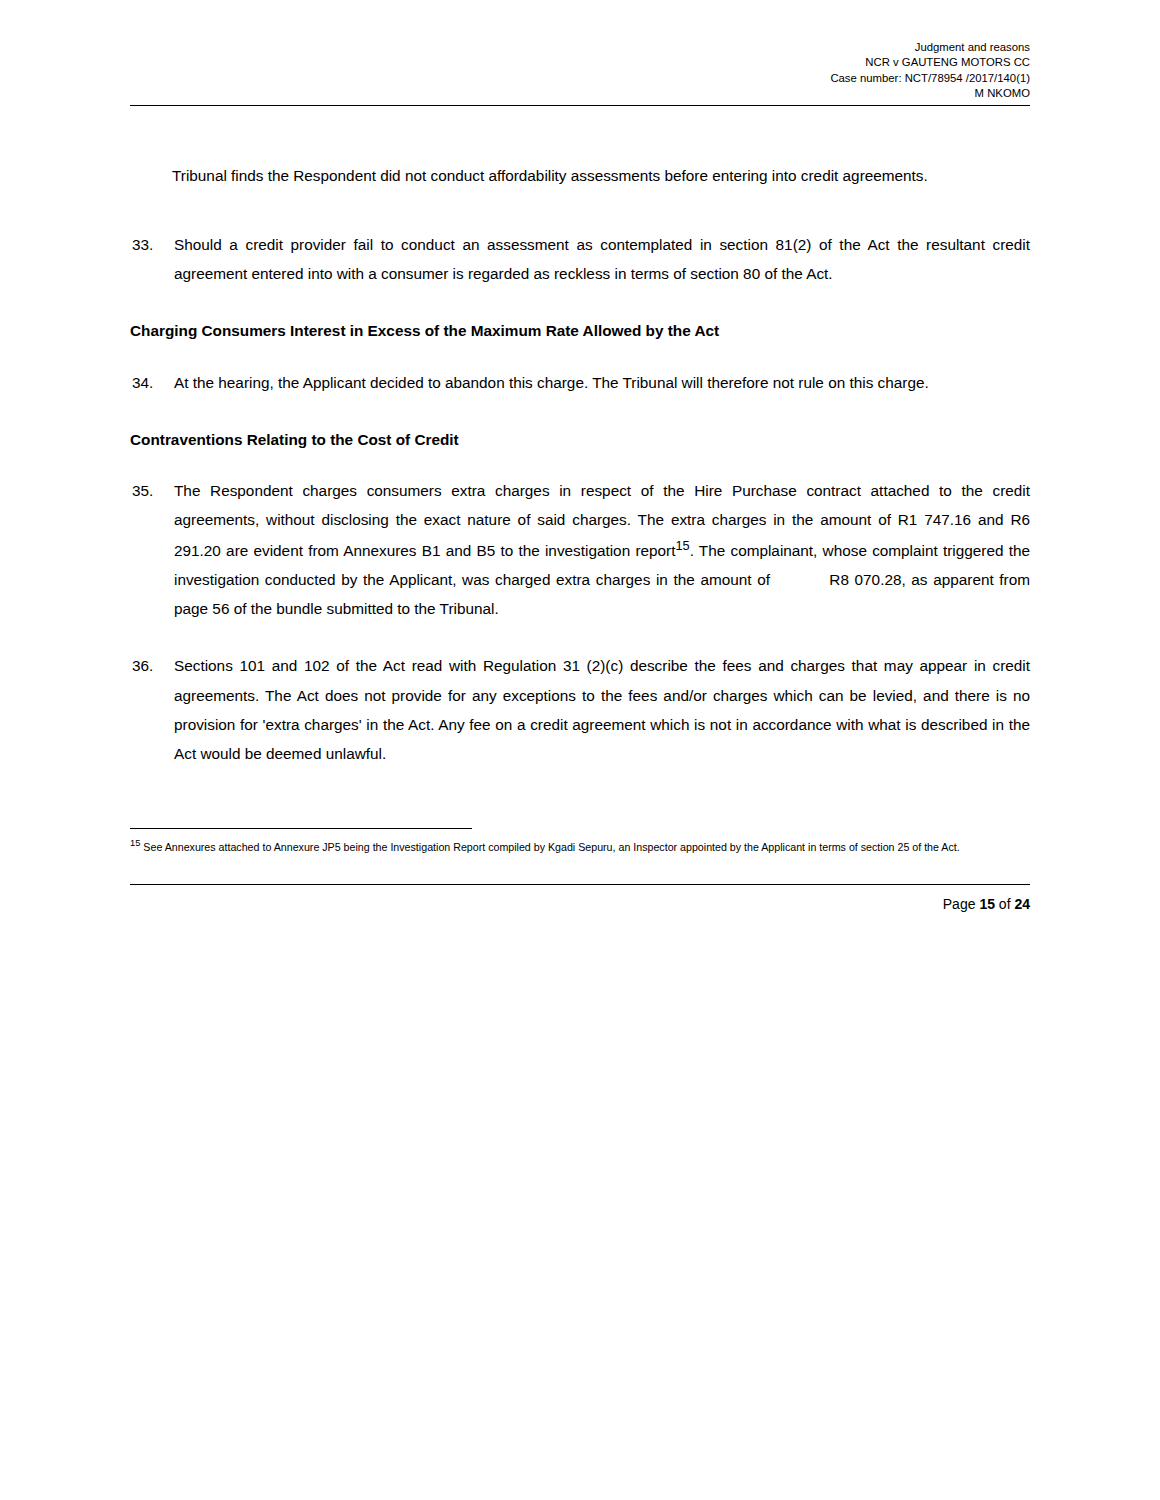Judgment and reasons
NCR v GAUTENG MOTORS CC
Case number: NCT/78954 /2017/140(1)
M NKOMO
Tribunal finds the Respondent did not conduct affordability assessments before entering into credit agreements.
33.
Should a credit provider fail to conduct an assessment as contemplated in section 81(2) of the Act the resultant credit agreement entered into with a consumer is regarded as reckless in terms of section 80 of the Act.
Charging Consumers Interest in Excess of the Maximum Rate Allowed by the Act
34.
At the hearing, the Applicant decided to abandon this charge. The Tribunal will therefore not rule on this charge.
Contraventions Relating to the Cost of Credit
35.
The Respondent charges consumers extra charges in respect of the Hire Purchase contract attached to the credit agreements, without disclosing the exact nature of said charges. The extra charges in the amount of R1 747.16 and R6 291.20 are evident from Annexures B1 and B5 to the investigation report15. The complainant, whose complaint triggered the investigation conducted by the Applicant, was charged extra charges in the amount of R8 070.28, as apparent from page 56 of the bundle submitted to the Tribunal.
36.
Sections 101 and 102 of the Act read with Regulation 31 (2)(c) describe the fees and charges that may appear in credit agreements. The Act does not provide for any exceptions to the fees and/or charges which can be levied, and there is no provision for 'extra charges' in the Act. Any fee on a credit agreement which is not in accordance with what is described in the Act would be deemed unlawful.
15 See Annexures attached to Annexure JP5 being the Investigation Report compiled by Kgadi Sepuru, an Inspector appointed by the Applicant in terms of section 25 of the Act.
Page 15 of 24